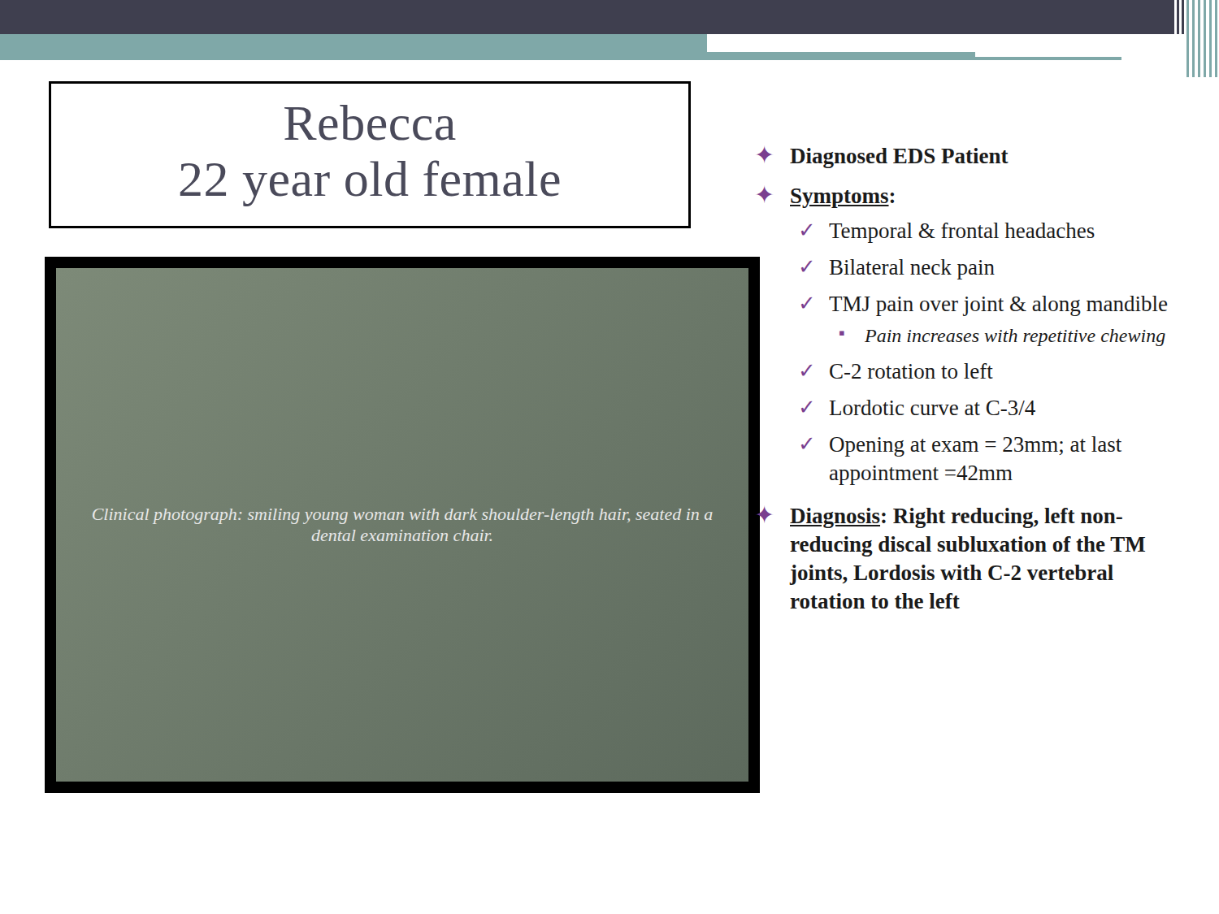Rebecca
22 year old female
Clinical photograph: smiling young woman with dark shoulder-length hair, seated in a dental examination chair.
Diagnosed EDS Patient
Symptoms:
Temporal & frontal headaches
Bilateral neck pain
TMJ pain over joint & along mandible
Pain increases with repetitive chewing
C-2 rotation to left
Lordotic curve at C-3/4
Opening at exam = 23mm; at last appointment =42mm
Diagnosis: Right reducing, left non-reducing discal subluxation of the TM joints, Lordosis with C-2 vertebral rotation to the left